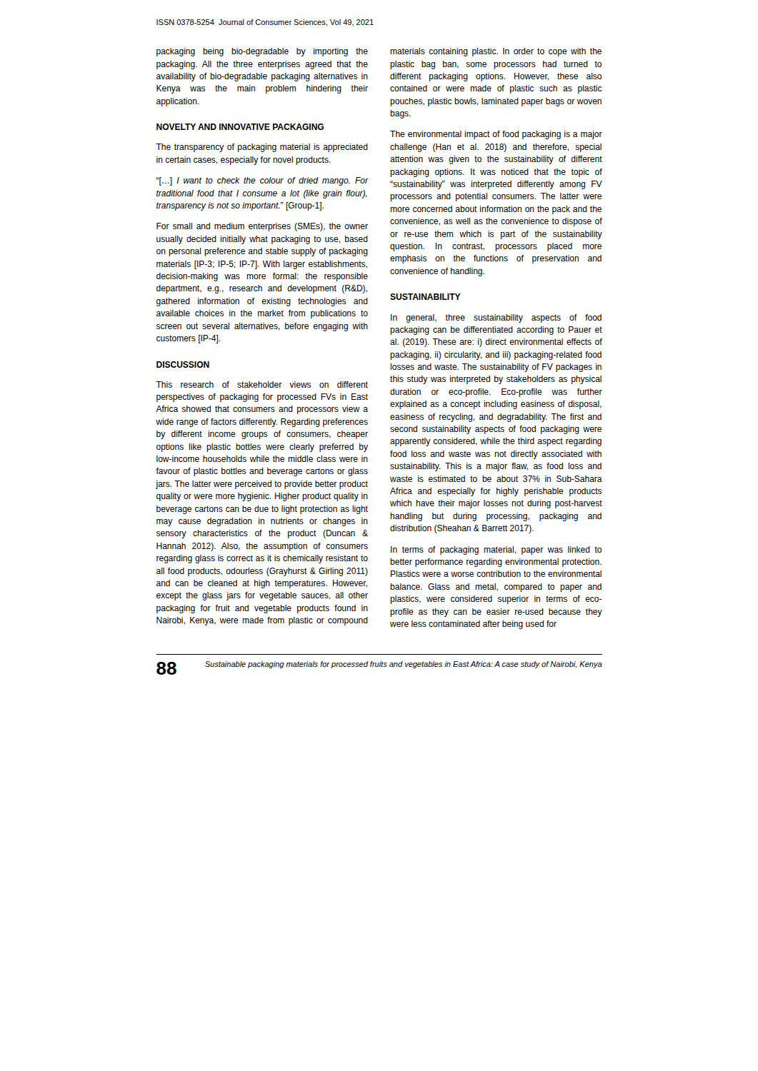ISSN 0378-5254 Journal of Consumer Sciences, Vol 49, 2021
packaging being bio-degradable by importing the packaging. All the three enterprises agreed that the availability of bio-degradable packaging alternatives in Kenya was the main problem hindering their application.
Novelty and innovative packaging
The transparency of packaging material is appreciated in certain cases, especially for novel products.
“[…] I want to check the colour of dried mango. For traditional food that I consume a lot (like grain flour), transparency is not so important.” [Group-1].
For small and medium enterprises (SMEs), the owner usually decided initially what packaging to use, based on personal preference and stable supply of packaging materials [IP-3; IP-5; IP-7]. With larger establishments, decision-making was more formal: the responsible department, e.g., research and development (R&D), gathered information of existing technologies and available choices in the market from publications to screen out several alternatives, before engaging with customers [IP-4].
Discussion
This research of stakeholder views on different perspectives of packaging for processed FVs in East Africa showed that consumers and processors view a wide range of factors differently. Regarding preferences by different income groups of consumers, cheaper options like plastic bottles were clearly preferred by low-income households while the middle class were in favour of plastic bottles and beverage cartons or glass jars. The latter were perceived to provide better product quality or were more hygienic. Higher product quality in beverage cartons can be due to light protection as light may cause degradation in nutrients or changes in sensory characteristics of the product (Duncan & Hannah 2012). Also, the assumption of consumers regarding glass is correct as it is chemically resistant to all food products, odourless (Grayhurst & Girling 2011) and can be cleaned at high temperatures. However, except the glass jars for vegetable sauces, all other packaging for fruit and vegetable products found in Nairobi, Kenya, were made from plastic or compound materials containing plastic. In order to cope with the plastic bag ban, some processors had turned to different packaging options. However, these also contained or were made of plastic such as plastic pouches, plastic bowls, laminated paper bags or woven bags.
The environmental impact of food packaging is a major challenge (Han et al. 2018) and therefore, special attention was given to the sustainability of different packaging options. It was noticed that the topic of “sustainability” was interpreted differently among FV processors and potential consumers. The latter were more concerned about information on the pack and the convenience, as well as the convenience to dispose of or re-use them which is part of the sustainability question. In contrast, processors placed more emphasis on the functions of preservation and convenience of handling.
Sustainability
In general, three sustainability aspects of food packaging can be differentiated according to Pauer et al. (2019). These are: i) direct environmental effects of packaging, ii) circularity, and iii) packaging-related food losses and waste. The sustainability of FV packages in this study was interpreted by stakeholders as physical duration or eco-profile. Eco-profile was further explained as a concept including easiness of disposal, easiness of recycling, and degradability. The first and second sustainability aspects of food packaging were apparently considered, while the third aspect regarding food loss and waste was not directly associated with sustainability. This is a major flaw, as food loss and waste is estimated to be about 37% in Sub-Sahara Africa and especially for highly perishable products which have their major losses not during post-harvest handling but during processing, packaging and distribution (Sheahan & Barrett 2017).
In terms of packaging material, paper was linked to better performance regarding environmental protection. Plastics were a worse contribution to the environmental balance. Glass and metal, compared to paper and plastics, were considered superior in terms of eco-profile as they can be easier re-used because they were less contaminated after being used for
88
Sustainable packaging materials for processed fruits and vegetables in East Africa: A case study of Nairobi, Kenya